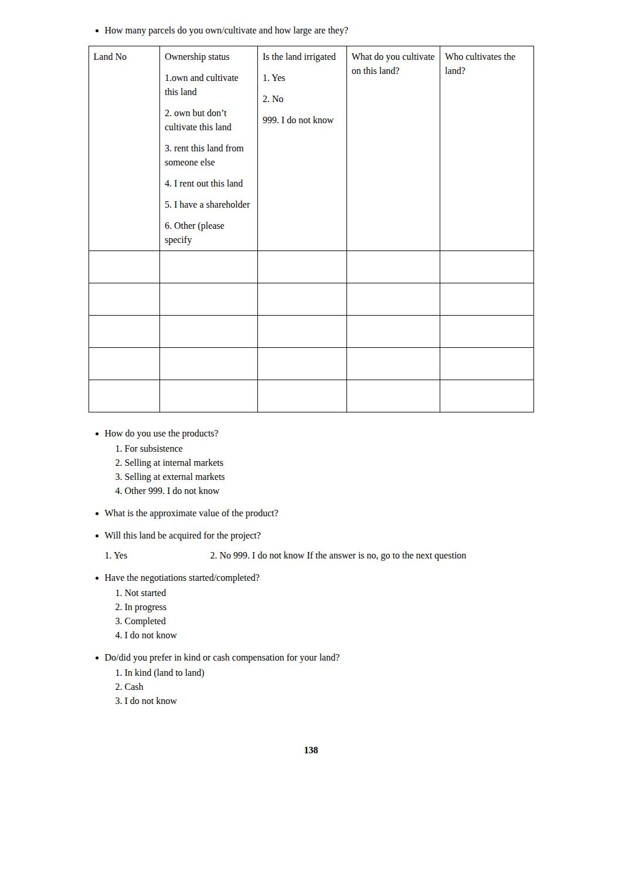How many parcels do you own/cultivate and how large are they?
| Land No | Ownership status 1.own and cultivate this land 2. own but don’t cultivate this land 3. rent this land from someone else 4. I rent out this land 5. I have a shareholder 6. Other (please specify | Is the land irrigated 1. Yes 2. No 999. I do not know | What do you cultivate on this land? | Who cultivates the land? |
| --- | --- | --- | --- | --- |
How do you use the products?
1. For subsistence
2. Selling at internal markets
3. Selling at external markets
4. Other 999. I do not know
What is the approximate value of the product?
Will this land be acquired for the project?
1. Yes2. No 999. I do not know If the answer is no, go to the next question
Have the negotiations started/completed?
1. Not started
2. In progress
3. Completed
4. I do not know
Do/did you prefer in kind or cash compensation for your land?
1. In kind (land to land)
2. Cash
3. I do not know
138